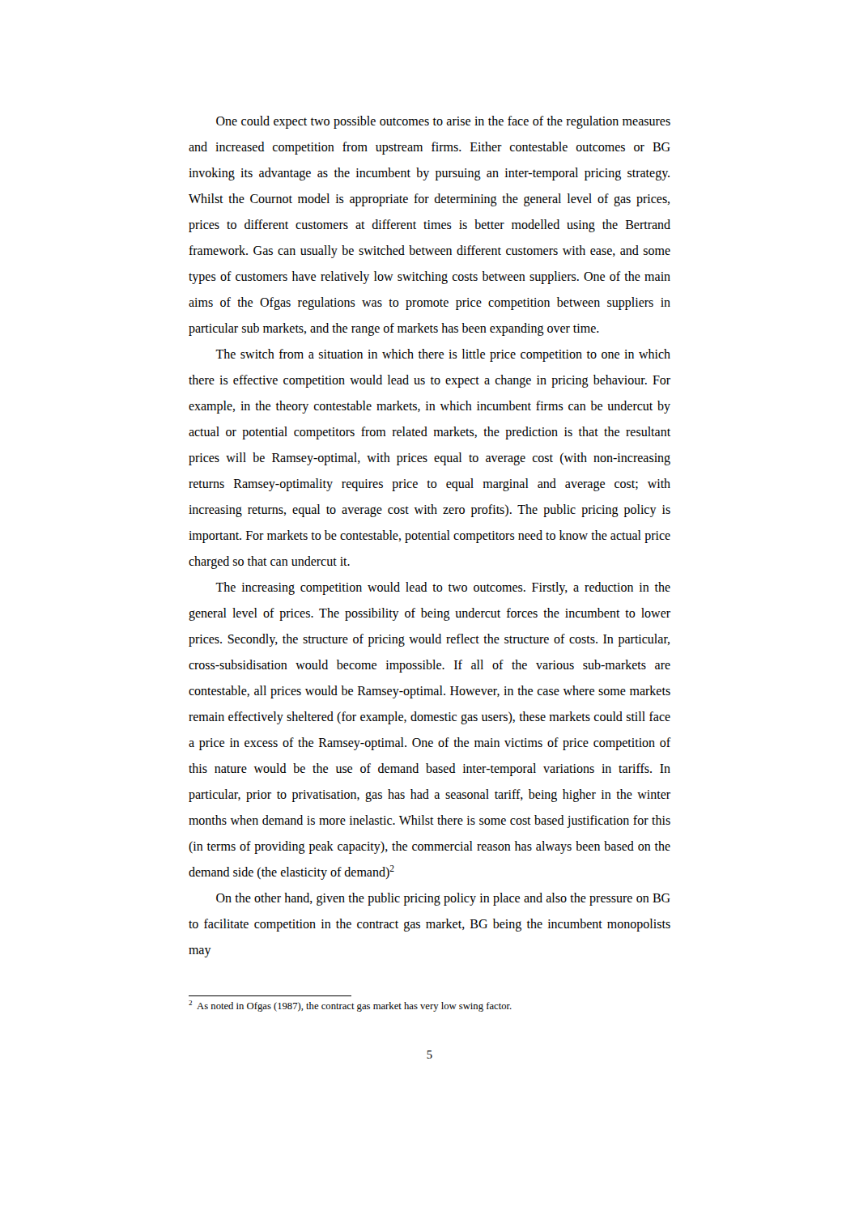One could expect two possible outcomes to arise in the face of the regulation measures and increased competition from upstream firms. Either contestable outcomes or BG invoking its advantage as the incumbent by pursuing an inter-temporal pricing strategy. Whilst the Cournot model is appropriate for determining the general level of gas prices, prices to different customers at different times is better modelled using the Bertrand framework. Gas can usually be switched between different customers with ease, and some types of customers have relatively low switching costs between suppliers. One of the main aims of the Ofgas regulations was to promote price competition between suppliers in particular sub markets, and the range of markets has been expanding over time.
The switch from a situation in which there is little price competition to one in which there is effective competition would lead us to expect a change in pricing behaviour. For example, in the theory contestable markets, in which incumbent firms can be undercut by actual or potential competitors from related markets, the prediction is that the resultant prices will be Ramsey-optimal, with prices equal to average cost (with non-increasing returns Ramsey-optimality requires price to equal marginal and average cost; with increasing returns, equal to average cost with zero profits). The public pricing policy is important. For markets to be contestable, potential competitors need to know the actual price charged so that can undercut it.
The increasing competition would lead to two outcomes. Firstly, a reduction in the general level of prices. The possibility of being undercut forces the incumbent to lower prices. Secondly, the structure of pricing would reflect the structure of costs. In particular, cross-subsidisation would become impossible. If all of the various sub-markets are contestable, all prices would be Ramsey-optimal. However, in the case where some markets remain effectively sheltered (for example, domestic gas users), these markets could still face a price in excess of the Ramsey-optimal. One of the main victims of price competition of this nature would be the use of demand based inter-temporal variations in tariffs. In particular, prior to privatisation, gas has had a seasonal tariff, being higher in the winter months when demand is more inelastic. Whilst there is some cost based justification for this (in terms of providing peak capacity), the commercial reason has always been based on the demand side (the elasticity of demand)2
On the other hand, given the public pricing policy in place and also the pressure on BG to facilitate competition in the contract gas market, BG being the incumbent monopolists may
2 As noted in Ofgas (1987), the contract gas market has very low swing factor.
5